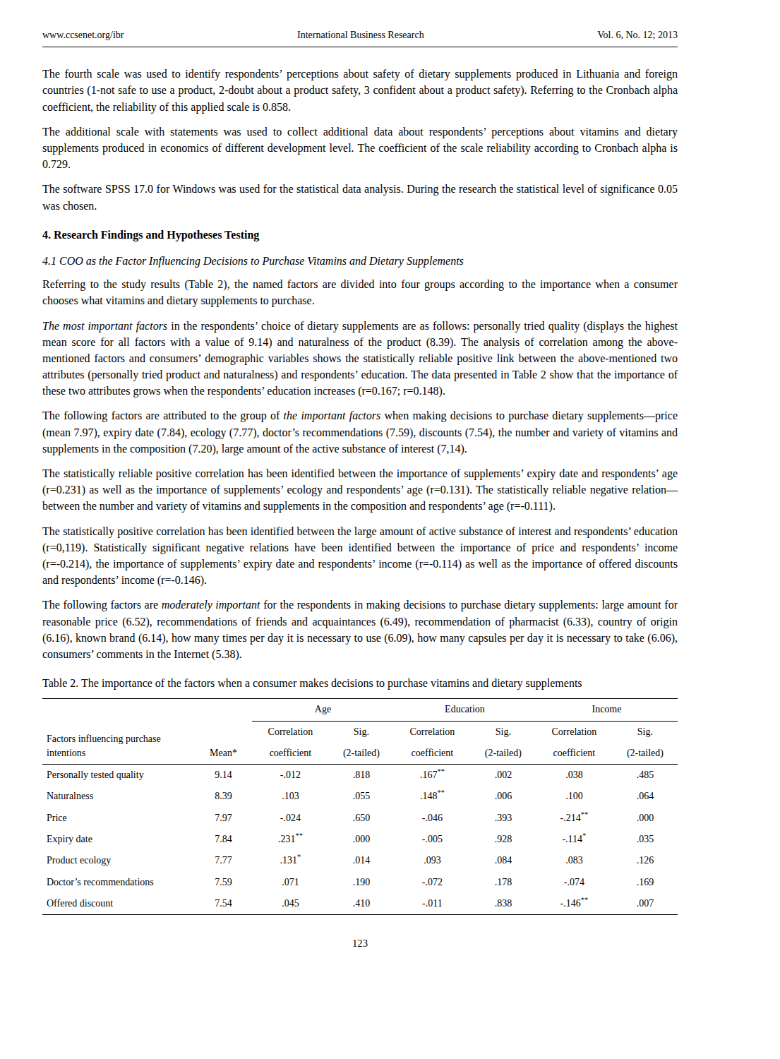www.ccsenet.org/ibr International Business Research Vol. 6, No. 12; 2013
The fourth scale was used to identify respondents’ perceptions about safety of dietary supplements produced in Lithuania and foreign countries (1-not safe to use a product, 2-doubt about a product safety, 3 confident about a product safety). Referring to the Cronbach alpha coefficient, the reliability of this applied scale is 0.858.
The additional scale with statements was used to collect additional data about respondents’ perceptions about vitamins and dietary supplements produced in economics of different development level. The coefficient of the scale reliability according to Cronbach alpha is 0.729.
The software SPSS 17.0 for Windows was used for the statistical data analysis. During the research the statistical level of significance 0.05 was chosen.
4. Research Findings and Hypotheses Testing
4.1 COO as the Factor Influencing Decisions to Purchase Vitamins and Dietary Supplements
Referring to the study results (Table 2), the named factors are divided into four groups according to the importance when a consumer chooses what vitamins and dietary supplements to purchase.
The most important factors in the respondents’ choice of dietary supplements are as follows: personally tried quality (displays the highest mean score for all factors with a value of 9.14) and naturalness of the product (8.39). The analysis of correlation among the above-mentioned factors and consumers’ demographic variables shows the statistically reliable positive link between the above-mentioned two attributes (personally tried product and naturalness) and respondents’ education. The data presented in Table 2 show that the importance of these two attributes grows when the respondents’ education increases (r=0.167; r=0.148).
The following factors are attributed to the group of the important factors when making decisions to purchase dietary supplements—price (mean 7.97), expiry date (7.84), ecology (7.77), doctor’s recommendations (7.59), discounts (7.54), the number and variety of vitamins and supplements in the composition (7.20), large amount of the active substance of interest (7,14).
The statistically reliable positive correlation has been identified between the importance of supplements’ expiry date and respondents’ age (r=0.231) as well as the importance of supplements’ ecology and respondents’ age (r=0.131). The statistically reliable negative relation—between the number and variety of vitamins and supplements in the composition and respondents’ age (r=-0.111).
The statistically positive correlation has been identified between the large amount of active substance of interest and respondents’ education (r=0,119). Statistically significant negative relations have been identified between the importance of price and respondents’ income (r=-0.214), the importance of supplements’ expiry date and respondents’ income (r=-0.114) as well as the importance of offered discounts and respondents’ income (r=-0.146).
The following factors are moderately important for the respondents in making decisions to purchase dietary supplements: large amount for reasonable price (6.52), recommendations of friends and acquaintances (6.49), recommendation of pharmacist (6.33), country of origin (6.16), known brand (6.14), how many times per day it is necessary to use (6.09), how many capsules per day it is necessary to take (6.06), consumers’ comments in the Internet (5.38).
Table 2. The importance of the factors when a consumer makes decisions to purchase vitamins and dietary supplements
| Factors influencing purchase intentions | Mean* | Age | Education | Income |
| --- | --- | --- | --- | --- |
| Correlation | Sig. | Correlation | Sig. | Correlation | Sig. |
| coefficient | (2-tailed) | coefficient | (2-tailed) | coefficient | (2-tailed) |
| Personally tested quality | 9.14 | -.012 | .818 | .167 ** | .002 | .038 | .485 |
| Naturalness | 8.39 | .103 | .055 | .148 ** | .006 | .100 | .064 |
| Price | 7.97 | -.024 | .650 | -.046 | .393 | -.214 ** | .000 |
| Expiry date | 7.84 | .231 ** | .000 | -.005 | .928 | -.114 * | .035 |
| Product ecology | 7.77 | .131 * | .014 | .093 | .084 | .083 | .126 |
| Doctor’s recommendations | 7.59 | .071 | .190 | -.072 | .178 | -.074 | .169 |
| Offered discount | 7.54 | .045 | .410 | -.011 | .838 | -.146 ** | .007 |
123